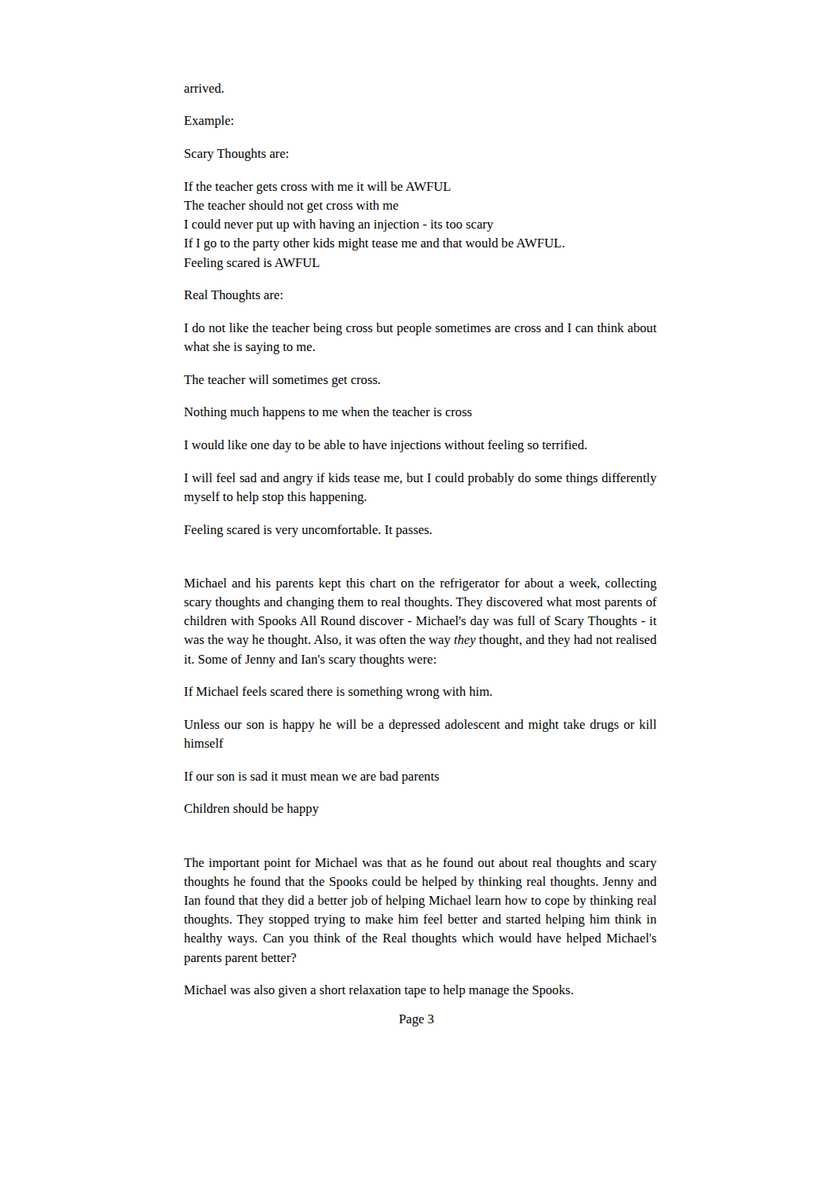arrived.
Example:
Scary Thoughts are:
If the teacher gets cross with me it will be AWFUL
The teacher should not get cross with me
I could never put up with having an injection - its too scary
If I go to the party other kids might tease me and that would be AWFUL.
Feeling scared is AWFUL
Real Thoughts are:
I do not like the teacher being cross but people sometimes are cross and I can think about what she is saying to me.
The teacher will sometimes get cross.
Nothing much happens to me when the teacher is cross
I would like one day to be able to have injections without feeling so terrified.
I will feel sad and angry if kids tease me, but I could probably do some things differently myself to help stop this happening.
Feeling scared is very uncomfortable. It passes.
Michael and his parents kept this chart on the refrigerator for about a week, collecting scary thoughts and changing them to real thoughts. They discovered what most parents of children with Spooks All Round discover - Michael's day was full of Scary Thoughts - it was the way he thought. Also, it was often the way they thought, and they had not realised it. Some of Jenny and Ian's scary thoughts were:
If Michael feels scared there is something wrong with him.
Unless our son is happy he will be a depressed adolescent and might take drugs or kill himself
If our son is sad it must mean we are bad parents
Children should be happy
The important point for Michael was that as he found out about real thoughts and scary thoughts he found that the Spooks could be helped by thinking real thoughts. Jenny and Ian found that they did a better job of helping Michael learn how to cope by thinking real thoughts. They stopped trying to make him feel better and started helping him think in healthy ways. Can you think of the Real thoughts which would have helped Michael's parents parent better?
Michael was also given a short relaxation tape to help manage the Spooks.
Page 3